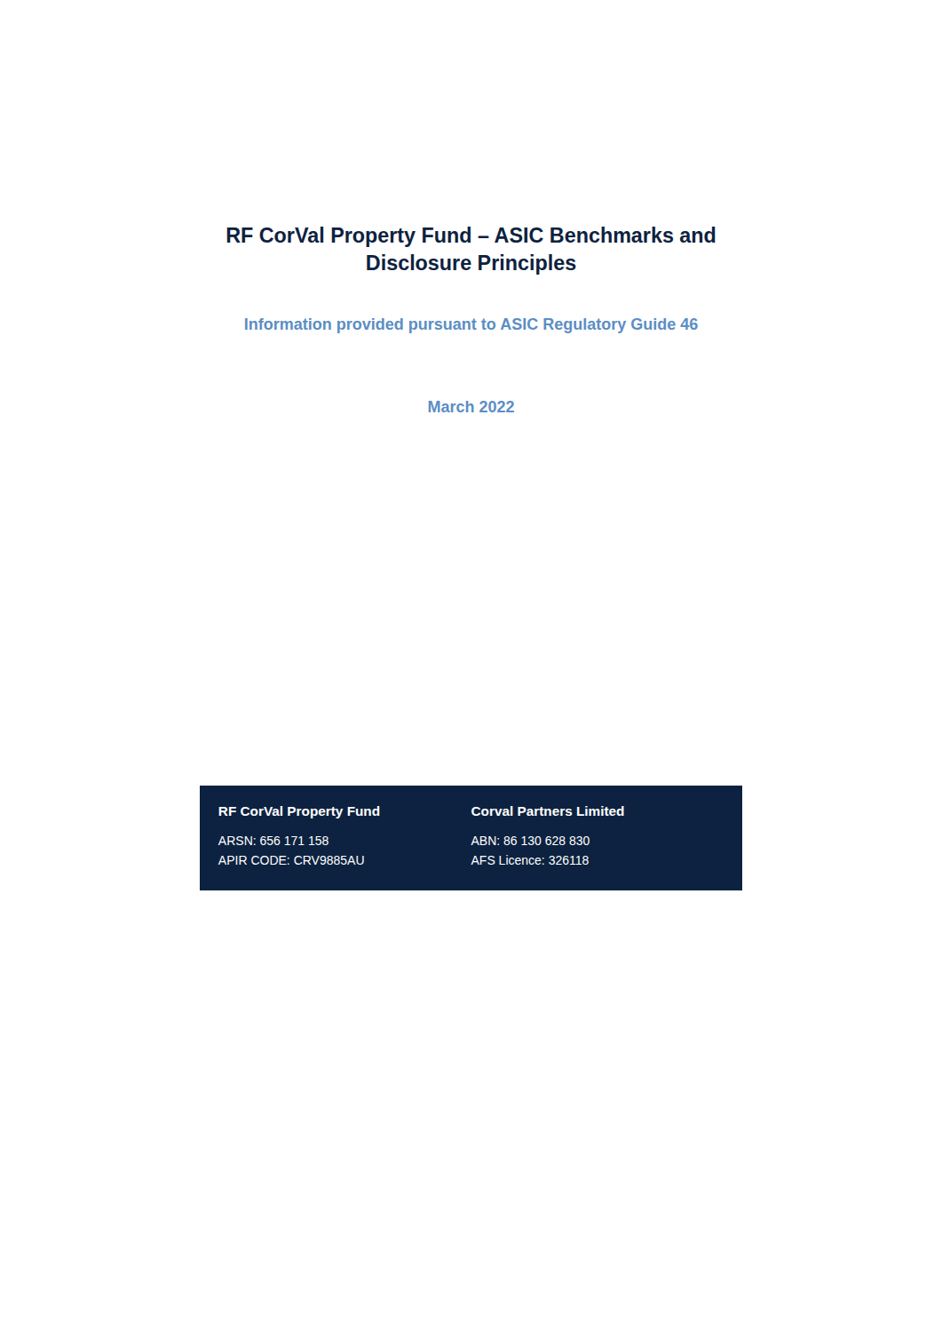RF CorVal Property Fund – ASIC Benchmarks and Disclosure Principles
Information provided pursuant to ASIC Regulatory Guide 46
March 2022
| RF CorVal Property Fund | Corval Partners Limited |
| ARSN: 656 171 158 | ABN: 86 130 628 830 |
| APIR CODE: CRV9885AU | AFS Licence: 326118 |